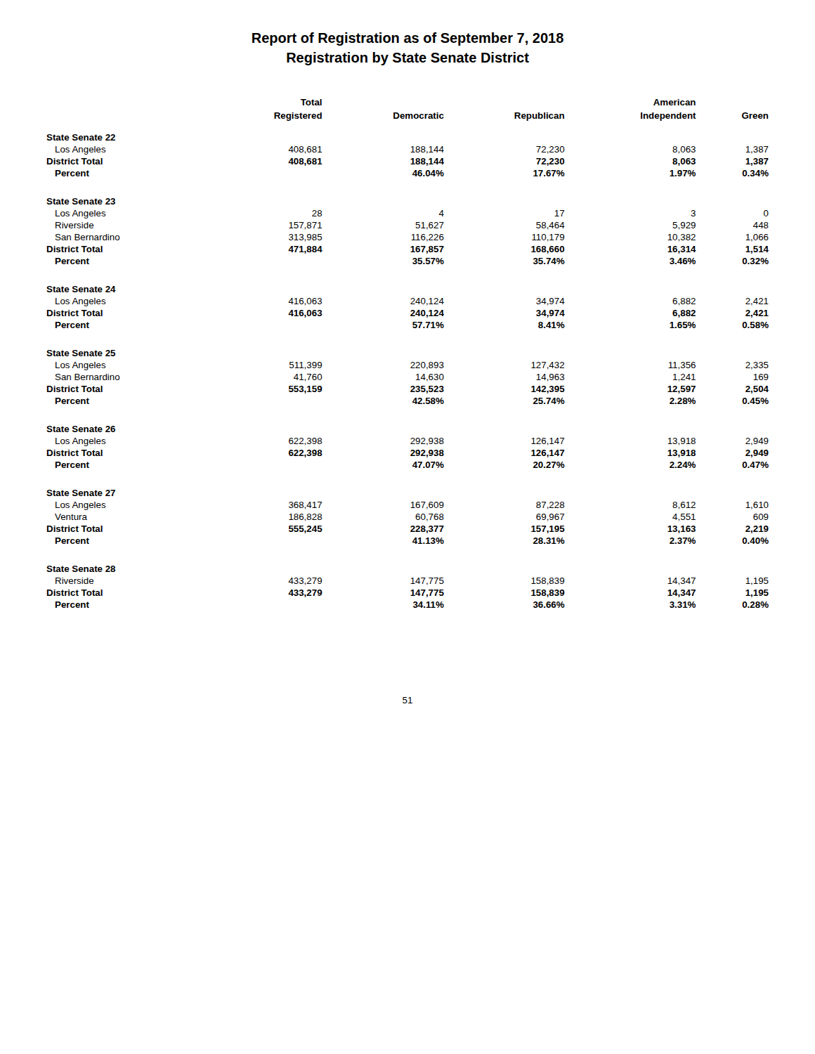Report of Registration as of September 7, 2018 Registration by State Senate District
| | Total | | | American | |
| --- | --- | --- | --- | --- | --- |
| | Registered | Democratic | Republican | Independent | Green |
| State Senate 22 |
| Los Angeles | 408,681 | 188,144 | 72,230 | 8,063 | 1,387 |
| District Total | 408,681 | 188,144 | 72,230 | 8,063 | 1,387 |
| Percent | | 46.04% | 17.67% | 1.97% | 0.34% |
| State Senate 23 |
| Los Angeles | 28 | 4 | 17 | 3 | 0 |
| Riverside | 157,871 | 51,627 | 58,464 | 5,929 | 448 |
| San Bernardino | 313,985 | 116,226 | 110,179 | 10,382 | 1,066 |
| District Total | 471,884 | 167,857 | 168,660 | 16,314 | 1,514 |
| Percent | | 35.57% | 35.74% | 3.46% | 0.32% |
| State Senate 24 |
| Los Angeles | 416,063 | 240,124 | 34,974 | 6,882 | 2,421 |
| District Total | 416,063 | 240,124 | 34,974 | 6,882 | 2,421 |
| Percent | | 57.71% | 8.41% | 1.65% | 0.58% |
| State Senate 25 |
| Los Angeles | 511,399 | 220,893 | 127,432 | 11,356 | 2,335 |
| San Bernardino | 41,760 | 14,630 | 14,963 | 1,241 | 169 |
| District Total | 553,159 | 235,523 | 142,395 | 12,597 | 2,504 |
| Percent | | 42.58% | 25.74% | 2.28% | 0.45% |
| State Senate 26 |
| Los Angeles | 622,398 | 292,938 | 126,147 | 13,918 | 2,949 |
| District Total | 622,398 | 292,938 | 126,147 | 13,918 | 2,949 |
| Percent | | 47.07% | 20.27% | 2.24% | 0.47% |
| State Senate 27 |
| Los Angeles | 368,417 | 167,609 | 87,228 | 8,612 | 1,610 |
| Ventura | 186,828 | 60,768 | 69,967 | 4,551 | 609 |
| District Total | 555,245 | 228,377 | 157,195 | 13,163 | 2,219 |
| Percent | | 41.13% | 28.31% | 2.37% | 0.40% |
| State Senate 28 |
| Riverside | 433,279 | 147,775 | 158,839 | 14,347 | 1,195 |
| District Total | 433,279 | 147,775 | 158,839 | 14,347 | 1,195 |
| Percent | | 34.11% | 36.66% | 3.31% | 0.28% |
51